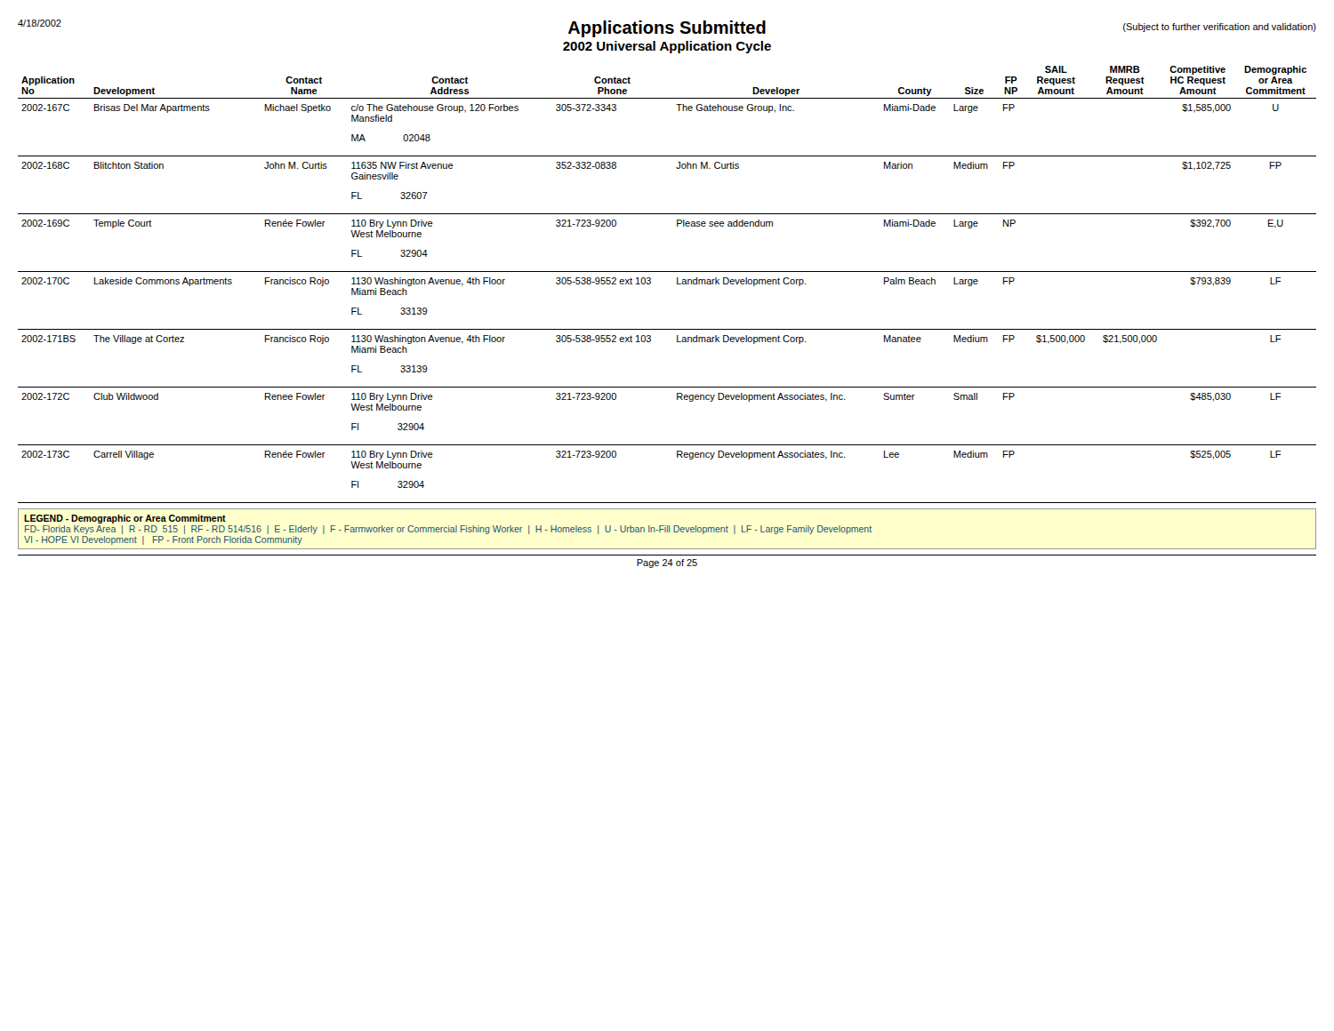4/18/2002
(Subject to further verification and validation)
Applications Submitted
2002 Universal Application Cycle
| Application No | Development | Contact Name | Contact Address | Contact Phone | Developer | County | Size | FP NP | SAIL Request Amount | MMRB Request Amount | Competitive HC Request Amount | Demographic or Area Commitment |
| --- | --- | --- | --- | --- | --- | --- | --- | --- | --- | --- | --- | --- |
| 2002-167C | Brisas Del Mar Apartments | Michael Spetko | c/o The Gatehouse Group, 120 Forbes Mansfield MA 02048 | 305-372-3343 | The Gatehouse Group, Inc. | Miami-Dade | Large | FP | | | $1,585,000 | U |
| 2002-168C | Blitchton Station | John M. Curtis | 11635 NW First Avenue Gainesville FL 32607 | 352-332-0838 | John M. Curtis | Marion | Medium | FP | | | $1,102,725 | FP |
| 2002-169C | Temple Court | Renée Fowler | 110 Bry Lynn Drive West Melbourne FL 32904 | 321-723-9200 | Please see addendum | Miami-Dade | Large | NP | | | $392,700 | E,U |
| 2002-170C | Lakeside Commons Apartments | Francisco Rojo | 1130 Washington Avenue, 4th Floor Miami Beach FL 33139 | 305-538-9552 ext 103 | Landmark Development Corp. | Palm Beach | Large | FP | | | $793,839 | LF |
| 2002-171BS | The Village at Cortez | Francisco Rojo | 1130 Washington Avenue, 4th Floor Miami Beach FL 33139 | 305-538-9552 ext 103 | Landmark Development Corp. | Manatee | Medium | FP | $1,500,000 | $21,500,000 | | LF |
| 2002-172C | Club Wildwood | Renee Fowler | 110 Bry Lynn Drive West Melbourne Fl 32904 | 321-723-9200 | Regency Development Associates, Inc. | Sumter | Small | FP | | | $485,030 | LF |
| 2002-173C | Carrell Village | Renée Fowler | 110 Bry Lynn Drive West Melbourne Fl 32904 | 321-723-9200 | Regency Development Associates, Inc. | Lee | Medium | FP | | | $525,005 | LF |
LEGEND - Demographic or Area Commitment
FD- Florida Keys Area | R - RD 515 | RF - RD 514/516 | E - Elderly | F - Farmworker or Commercial Fishing Worker | H - Homeless | U - Urban In-Fill Development | LF - Large Family Development
VI - HOPE VI Development | FP - Front Porch Florida Community
Page 24 of 25